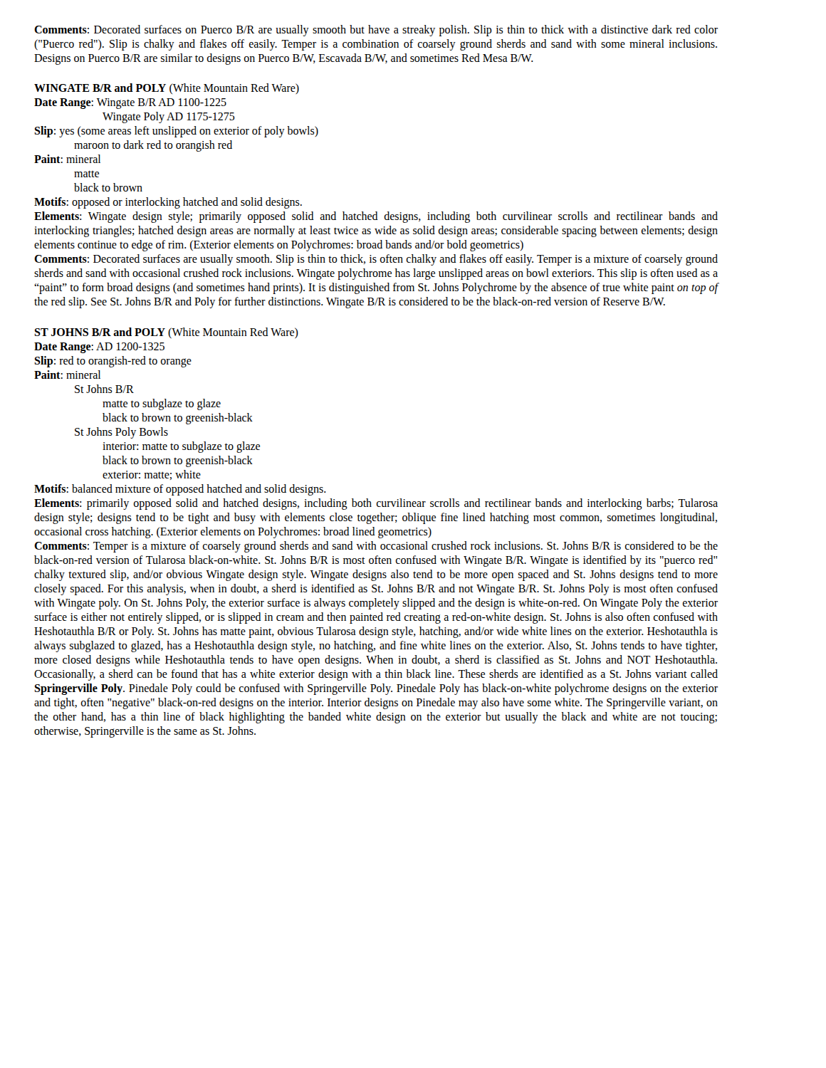Comments: Decorated surfaces on Puerco B/R are usually smooth but have a streaky polish. Slip is thin to thick with a distinctive dark red color ("Puerco red"). Slip is chalky and flakes off easily. Temper is a combination of coarsely ground sherds and sand with some mineral inclusions. Designs on Puerco B/R are similar to designs on Puerco B/W, Escavada B/W, and sometimes Red Mesa B/W.
WINGATE B/R and POLY (White Mountain Red Ware)
Date Range: Wingate B/R AD 1100-1225
Wingate Poly AD 1175-1275
Slip: yes (some areas left unslipped on exterior of poly bowls)
maroon to dark red to orangish red
Paint: mineral
matte
black to brown
Motifs: opposed or interlocking hatched and solid designs.
Elements: Wingate design style; primarily opposed solid and hatched designs, including both curvilinear scrolls and rectilinear bands and interlocking triangles; hatched design areas are normally at least twice as wide as solid design areas; considerable spacing between elements; design elements continue to edge of rim. (Exterior elements on Polychromes: broad bands and/or bold geometrics)
Comments: Decorated surfaces are usually smooth. Slip is thin to thick, is often chalky and flakes off easily. Temper is a mixture of coarsely ground sherds and sand with occasional crushed rock inclusions. Wingate polychrome has large unslipped areas on bowl exteriors. This slip is often used as a “paint” to form broad designs (and sometimes hand prints). It is distinguished from St. Johns Polychrome by the absence of true white paint on top of the red slip. See St. Johns B/R and Poly for further distinctions. Wingate B/R is considered to be the black-on-red version of Reserve B/W.
ST JOHNS B/R and POLY (White Mountain Red Ware)
Date Range: AD 1200-1325
Slip: red to orangish-red to orange
Paint: mineral
St Johns B/R
matte to subglaze to glaze
black to brown to greenish-black
St Johns Poly Bowls
interior: matte to subglaze to glaze
black to brown to greenish-black
exterior: matte; white
Motifs: balanced mixture of opposed hatched and solid designs.
Elements: primarily opposed solid and hatched designs, including both curvilinear scrolls and rectilinear bands and interlocking barbs; Tularosa design style; designs tend to be tight and busy with elements close together; oblique fine lined hatching most common, sometimes longitudinal, occasional cross hatching. (Exterior elements on Polychromes: broad lined geometrics)
Comments: Temper is a mixture of coarsely ground sherds and sand with occasional crushed rock inclusions. St. Johns B/R is considered to be the black-on-red version of Tularosa black-on-white. St. Johns B/R is most often confused with Wingate B/R. Wingate is identified by its "puerco red" chalky textured slip, and/or obvious Wingate design style. Wingate designs also tend to be more open spaced and St. Johns designs tend to more closely spaced. For this analysis, when in doubt, a sherd is identified as St. Johns B/R and not Wingate B/R. St. Johns Poly is most often confused with Wingate poly. On St. Johns Poly, the exterior surface is always completely slipped and the design is white-on-red. On Wingate Poly the exterior surface is either not entirely slipped, or is slipped in cream and then painted red creating a red-on-white design. St. Johns is also often confused with Heshotauthla B/R or Poly. St. Johns has matte paint, obvious Tularosa design style, hatching, and/or wide white lines on the exterior. Heshotauthla is always subglazed to glazed, has a Heshotauthla design style, no hatching, and fine white lines on the exterior. Also, St. Johns tends to have tighter, more closed designs while Heshotauthla tends to have open designs. When in doubt, a sherd is classified as St. Johns and NOT Heshotauthla. Occasionally, a sherd can be found that has a white exterior design with a thin black line. These sherds are identified as a St. Johns variant called Springerville Poly. Pinedale Poly could be confused with Springerville Poly. Pinedale Poly has black-on-white polychrome designs on the exterior and tight, often "negative" black-on-red designs on the interior. Interior designs on Pinedale may also have some white. The Springerville variant, on the other hand, has a thin line of black highlighting the banded white design on the exterior but usually the black and white are not toucing; otherwise, Springerville is the same as St. Johns.